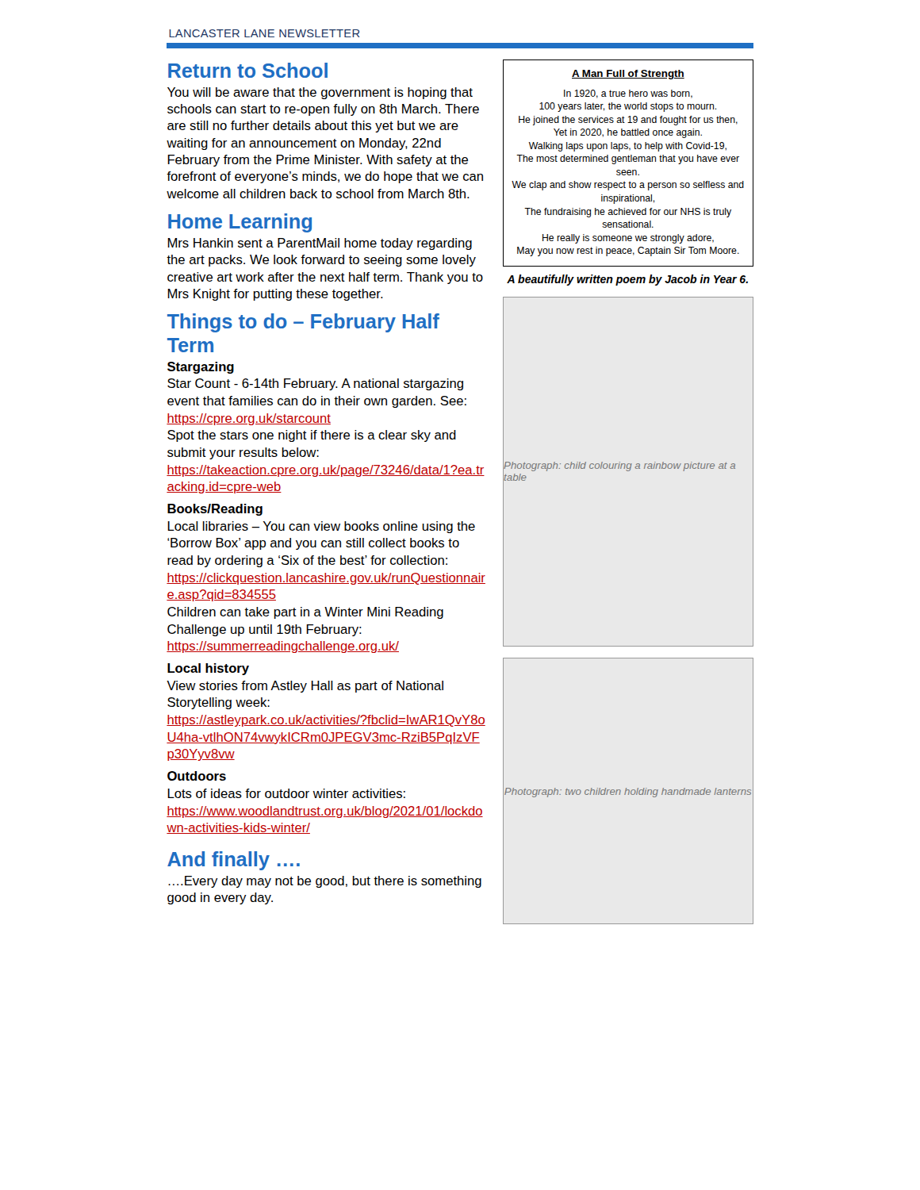LANCASTER LANE NEWSLETTER
Return to School
You will be aware that the government is hoping that schools can start to re-open fully on 8th March. There are still no further details about this yet but we are waiting for an announcement on Monday, 22nd February from the Prime Minister. With safety at the forefront of everyone’s minds, we do hope that we can welcome all children back to school from March 8th.
Home Learning
Mrs Hankin sent a ParentMail home today regarding the art packs. We look forward to seeing some lovely creative art work after the next half term. Thank you to Mrs Knight for putting these together.
Things to do – February Half Term
Stargazing
Star Count - 6-14th February. A national stargazing event that families can do in their own garden. See:
https://cpre.org.uk/starcount
Spot the stars one night if there is a clear sky and submit your results below:
https://takeaction.cpre.org.uk/page/73246/data/1?ea.tracking.id=cpre-web
Books/Reading
Local libraries – You can view books online using the ‘Borrow Box’ app and you can still collect books to read by ordering a ‘Six of the best’ for collection:
https://clickquestion.lancashire.gov.uk/runQuestionnaire.asp?qid=834555
Children can take part in a Winter Mini Reading Challenge up until 19th February:
https://summerreadingchallenge.org.uk/
Local history
View stories from Astley Hall as part of National Storytelling week:
https://astleypark.co.uk/activities/?fbclid=IwAR1QvY8oU4ha-vtlhON74vwykICRm0JPEGV3mc-RziB5PqIzVFp30Yyv8vw
Outdoors
Lots of ideas for outdoor winter activities:
https://www.woodlandtrust.org.uk/blog/2021/01/lockdown-activities-kids-winter/
And finally ….
….Every day may not be good, but there is something good in every day.
A Man Full of Strength
In 1920, a true hero was born,
100 years later, the world stops to mourn.
He joined the services at 19 and fought for us then,
Yet in 2020, he battled once again.
Walking laps upon laps, to help with Covid-19,
The most determined gentleman that you have ever seen.
We clap and show respect to a person so selfless and inspirational,
The fundraising he achieved for our NHS is truly sensational.
He really is someone we strongly adore,
May you now rest in peace, Captain Sir Tom Moore.
A beautifully written poem by Jacob in Year 6.
Photograph: child colouring a rainbow picture at a table
Photograph: two children holding handmade lanterns